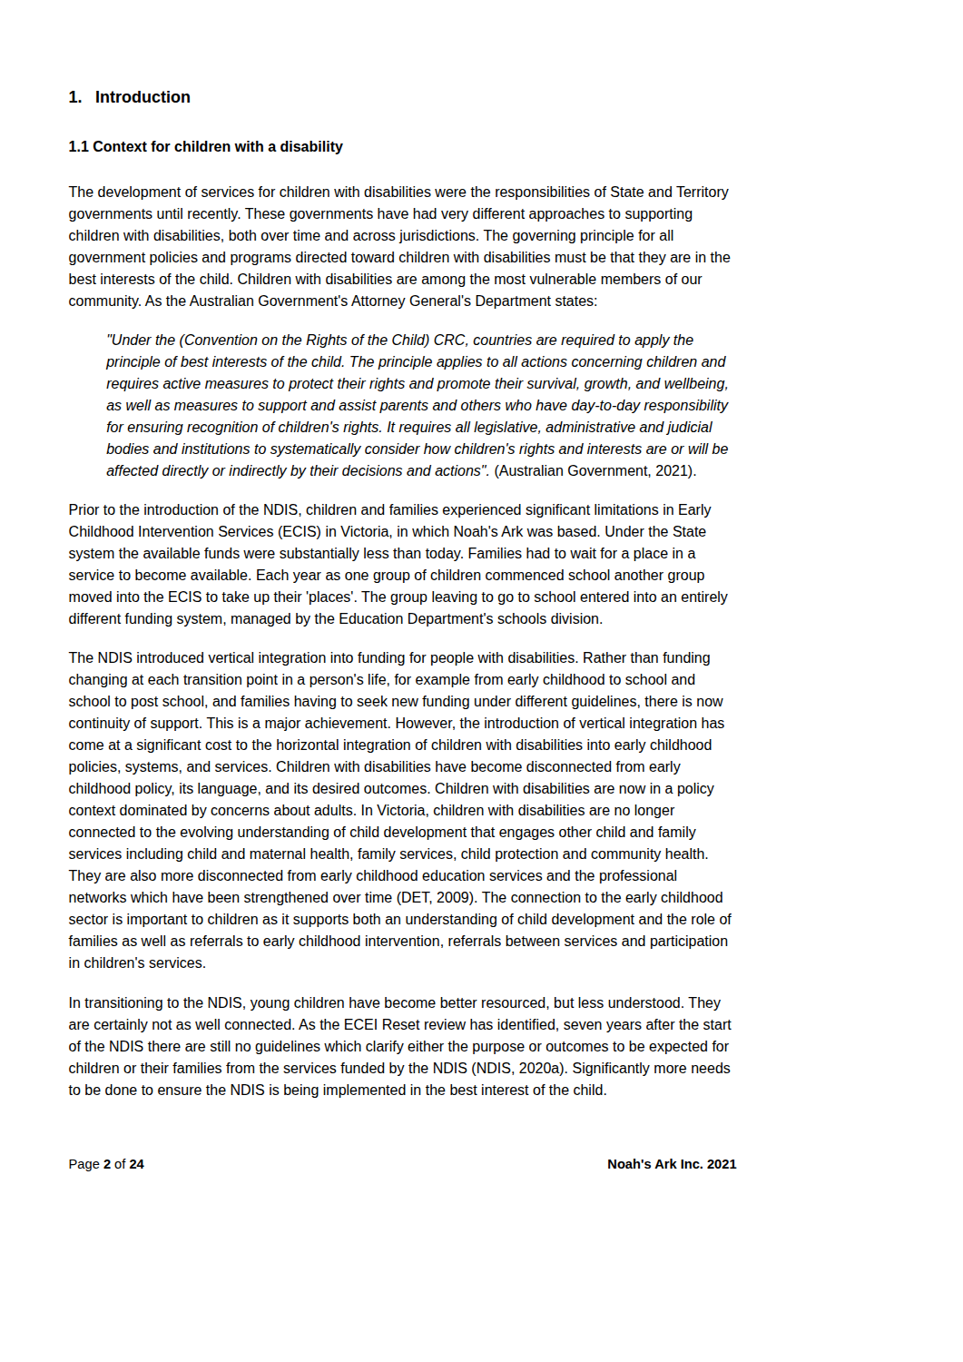1. Introduction
1.1 Context for children with a disability
The development of services for children with disabilities were the responsibilities of State and Territory governments until recently. These governments have had very different approaches to supporting children with disabilities, both over time and across jurisdictions. The governing principle for all government policies and programs directed toward children with disabilities must be that they are in the best interests of the child. Children with disabilities are among the most vulnerable members of our community. As the Australian Government's Attorney General's Department states:
"Under the (Convention on the Rights of the Child) CRC, countries are required to apply the principle of best interests of the child. The principle applies to all actions concerning children and requires active measures to protect their rights and promote their survival, growth, and wellbeing, as well as measures to support and assist parents and others who have day-to-day responsibility for ensuring recognition of children's rights. It requires all legislative, administrative and judicial bodies and institutions to systematically consider how children's rights and interests are or will be affected directly or indirectly by their decisions and actions". (Australian Government, 2021).
Prior to the introduction of the NDIS, children and families experienced significant limitations in Early Childhood Intervention Services (ECIS) in Victoria, in which Noah's Ark was based. Under the State system the available funds were substantially less than today. Families had to wait for a place in a service to become available. Each year as one group of children commenced school another group moved into the ECIS to take up their 'places'. The group leaving to go to school entered into an entirely different funding system, managed by the Education Department's schools division.
The NDIS introduced vertical integration into funding for people with disabilities. Rather than funding changing at each transition point in a person's life, for example from early childhood to school and school to post school, and families having to seek new funding under different guidelines, there is now continuity of support. This is a major achievement. However, the introduction of vertical integration has come at a significant cost to the horizontal integration of children with disabilities into early childhood policies, systems, and services. Children with disabilities have become disconnected from early childhood policy, its language, and its desired outcomes. Children with disabilities are now in a policy context dominated by concerns about adults. In Victoria, children with disabilities are no longer connected to the evolving understanding of child development that engages other child and family services including child and maternal health, family services, child protection and community health. They are also more disconnected from early childhood education services and the professional networks which have been strengthened over time (DET, 2009). The connection to the early childhood sector is important to children as it supports both an understanding of child development and the role of families as well as referrals to early childhood intervention, referrals between services and participation in children's services.
In transitioning to the NDIS, young children have become better resourced, but less understood. They are certainly not as well connected. As the ECEI Reset review has identified, seven years after the start of the NDIS there are still no guidelines which clarify either the purpose or outcomes to be expected for children or their families from the services funded by the NDIS (NDIS, 2020a). Significantly more needs to be done to ensure the NDIS is being implemented in the best interest of the child.
Page 2 of 24
Noah's Ark Inc. 2021